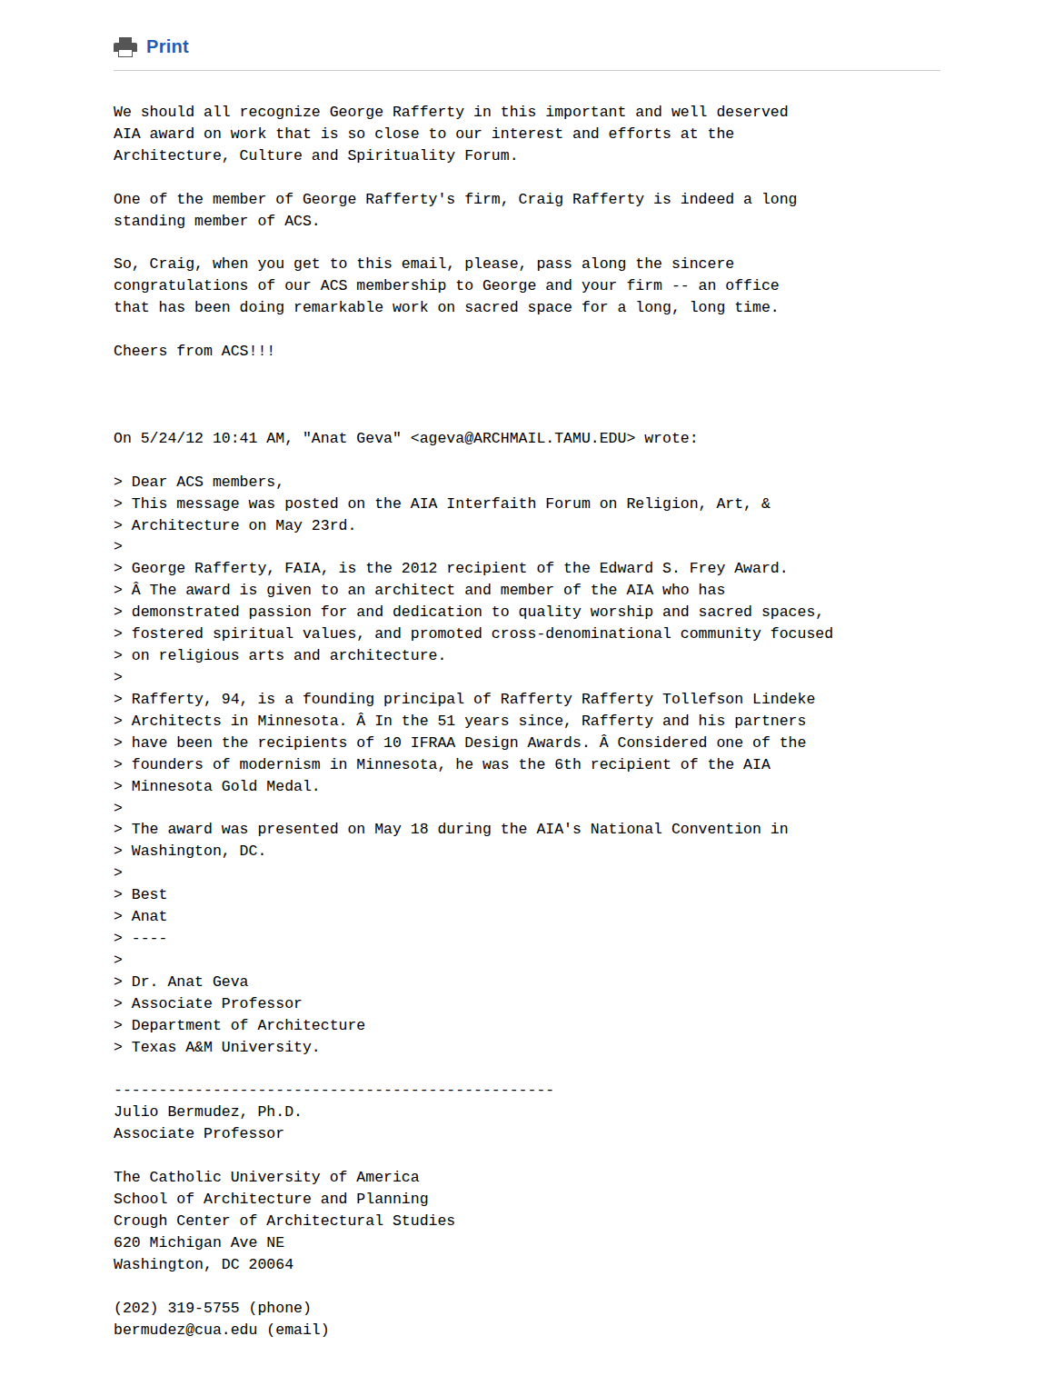Print
We should all recognize George Rafferty in this important and well deserved
AIA award on work that is so close to our interest and efforts at the
Architecture, Culture and Spirituality Forum.

One of the member of George Rafferty's firm, Craig Rafferty is indeed a long
standing member of ACS.

So, Craig, when you get to this email, please, pass along the sincere
congratulations of our ACS membership to George and your firm -- an office
that has been doing remarkable work on sacred space for a long, long time.

Cheers from ACS!!!



On 5/24/12 10:41 AM, "Anat Geva" <ageva@ARCHMAIL.TAMU.EDU> wrote:

> Dear ACS members,
> This message was posted on the AIA Interfaith Forum on Religion, Art, &
> Architecture on May 23rd.
>
> George Rafferty, FAIA, is the 2012 recipient of the Edward S. Frey Award.
> Â The award is given to an architect and member of the AIA who has
> demonstrated passion for and dedication to quality worship and sacred spaces,
> fostered spiritual values, and promoted cross-denominational community focused
> on religious arts and architecture.
>
> Rafferty, 94, is a founding principal of Rafferty Rafferty Tollefson Lindeke
> Architects in Minnesota. Â In the 51 years since, Rafferty and his partners
> have been the recipients of 10 IFRAA Design Awards. Â Considered one of the
> founders of modernism in Minnesota, he was the 6th recipient of the AIA
> Minnesota Gold Medal.
>
> The award was presented on May 18 during the AIA's National Convention in
> Washington, DC.
>
> Best
> Anat
> ----
>
> Dr. Anat Geva
> Associate Professor
> Department of Architecture
> Texas A&M University.

-------------------------------------------------
Julio Bermudez, Ph.D.
Associate Professor

The Catholic University of America
School of Architecture and Planning
Crough Center of Architectural Studies
620 Michigan Ave NE
Washington, DC 20064

(202) 319-5755 (phone)
bermudez@cua.edu (email)